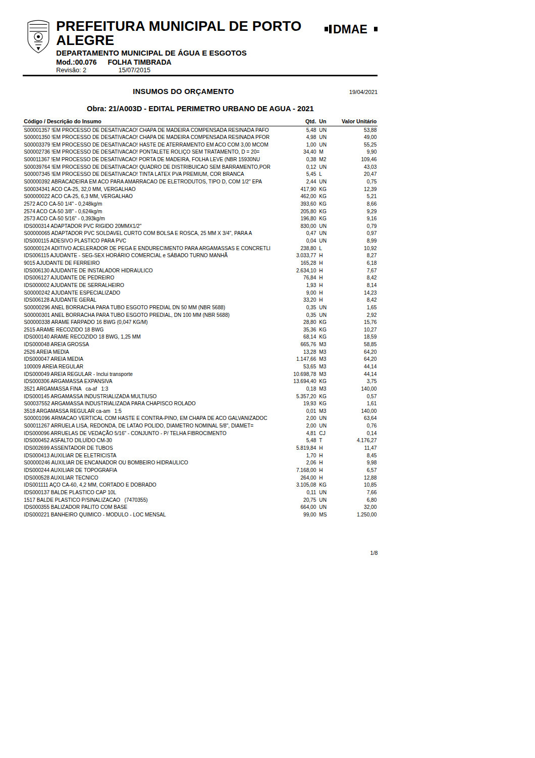PREFEITURA MUNICIPAL DE PORTO ALEGRE
DEPARTAMENTO MUNICIPAL DE ÁGUA E ESGOTOS
Mod.:00.076 FOLHA TIMBRADA
Revisão: 2 15/07/2015
INSUMOS DO ORÇAMENTO
19/04/2021
Obra: 21/A003D - EDITAL PERIMETRO URBANO DE AGUA - 2021
| Código / Descrição do Insumo | Qtd. | Un | Valor Unitário |
| --- | --- | --- | --- |
| S00001357 !EM PROCESSO DE DESATIVACAO! CHAPA DE MADEIRA COMPENSADA RESINADA PAFO | 5,48 | UN | 53,88 |
| S00001350 !EM PROCESSO DE DESATIVACAO! CHAPA DE MADEIRA COMPENSADA RESINADA PFOR | 4,98 | UN | 49,00 |
| S00003379 !EM PROCESSO DE DESATIVACAO! HASTE DE ATERRAMENTO EM ACO COM 3,00 MCOM | 1,00 | UN | 55,25 |
| S00002736 !EM PROCESSO DE DESATIVACAO! PONTALETE ROLIÇO SEM TRATAMENTO, D = 20= | 34,40 | M | 9,90 |
| S00011367 !EM PROCESSO DE DESATIVACAO! PORTA DE MADEIRA, FOLHA LEVE (NBR 15930NU | 0,38 | M2 | 109,46 |
| S00039764 !EM PROCESSO DE DESATIVACAO! QUADRO DE DISTRIBUICAO SEM BARRAMENTO,POR | 0,12 | UN | 43,03 |
| S00007345 !EM PROCESSO DE DESATIVACAO! TINTA LATEX PVA PREMIUM, COR BRANCA | 5,45 | L | 20,47 |
| S00000392 ABRACADEIRA EM ACO PARA AMARRACAO DE ELETRODUTOS, TIPO D, COM 1/2" EPA | 2,44 | UN | 0,75 |
| S00034341 ACO CA-25, 32,0 MM, VERGALHAO | 417,90 | KG | 12,39 |
| S00000022 ACO CA-25, 6,3 MM, VERGALHAO | 462,00 | KG | 5,21 |
| 2572 ACO CA-50 1/4" - 0,248kg/m | 393,60 | KG | 8,66 |
| 2574 ACO CA-50 3/8" - 0,624kg/m | 205,80 | KG | 9,29 |
| 2573 ACO CA-50 5/16" - 0,393kg/m | 196,80 | KG | 9,16 |
| IDS000314 ADAPTADOR PVC RIGIDO 20MMX1/2" | 830,00 | UN | 0,79 |
| S00000065 ADAPTADOR PVC SOLDAVEL CURTO COM BOLSA E ROSCA, 25 MM X 3/4", PARA A | 0,47 | UN | 0,97 |
| IDS000115 ADESIVO PLASTICO PARA PVC | 0,04 | UN | 8,99 |
| S00000124 ADITIVO ACELERADOR DE PEGA E ENDURECIMENTO PARA ARGAMASSAS E CONCRETLI | 238,80 | L | 10,92 |
| IDS006115 AJUDANTE - SEG-SEX HORÁRIO COMERCIAL e SÁBADO TURNO MANHÃ | 3.033,77 | H | 8,27 |
| 9015 AJUDANTE DE FERREIRO | 165,28 | H | 6,18 |
| IDS006130 AJUDANTE DE INSTALADOR HIDRAULICO | 2.634,10 | H | 7,67 |
| IDS006127 AJUDANTE DE PEDREIRO | 76,84 | H | 8,42 |
| IDS000002 AJUDANTE DE SERRALHEIRO | 1,93 | H | 8,14 |
| S00000242 AJUDANTE ESPECIALIZADO | 9,00 | H | 14,23 |
| IDS006128 AJUDANTE GERAL | 33,20 | H | 8,42 |
| S00000296 ANEL BORRACHA PARA TUBO ESGOTO PREDIAL DN 50 MM (NBR 5688) | 0,35 | UN | 1,65 |
| S00000301 ANEL BORRACHA PARA TUBO ESGOTO PREDIAL, DN 100 MM (NBR 5688) | 0,35 | UN | 2,92 |
| S00000338 ARAME FARPADO 16 BWG (0,047 KG/M) | 28,80 | KG | 15,76 |
| 2515 ARAME RECOZIDO 18 BWG | 35,36 | KG | 10,27 |
| IDS000140 ARAME RECOZIDO 18 BWG, 1,25 MM | 68,14 | KG | 18,59 |
| IDS000048 AREIA GROSSA | 665,76 | M3 | 58,85 |
| 2526 AREIA MEDIA | 13,28 | M3 | 64,20 |
| IDS000047 AREIA MEDIA | 1.147,66 | M3 | 64,20 |
| 100009 AREIA REGULAR | 53,65 | M3 | 44,14 |
| IDS000049 AREIA REGULAR - Inclui transporte | 10.698,78 | M3 | 44,14 |
| IDS000306 ARGAMASSA EXPANSIVA | 13.694,40 | KG | 3,75 |
| 3521 ARGAMASSA FINA ca-af 1:3 | 0,18 | M3 | 140,00 |
| IDS000145 ARGAMASSA INDUSTRIALIZADA MULTIUSO | 5.357,20 | KG | 0,57 |
| S00037552 ARGAMASSA INDUSTRIALIZADA PARA CHAPISCO ROLADO | 19,93 | KG | 1,61 |
| 3518 ARGAMASSA REGULAR ca-am 1:5 | 0,01 | M3 | 140,00 |
| S00001096 ARMACAO VERTICAL COM HASTE E CONTRA-PINO, EM CHAPA DE ACO GALVANIZADOC | 2,00 | UN | 63,64 |
| S00011267 ARRUELA LISA, REDONDA, DE LATAO POLIDO, DIAMETRO NOMINAL 5/8", DIAMET= | 2,00 | UN | 0,76 |
| IDS000096 ARRUELAS DE VEDAÇÃO 5/16" - CONJUNTO - P/ TELHA FIBROCIMENTO | 4,81 | CJ | 0,14 |
| IDS000452 ASFALTO DILUÍDO CM-30 | 5,48 | T | 4.176,27 |
| IDS002699 ASSENTADOR DE TUBOS | 5.819,84 | H | 11,47 |
| IDS000413 AUXILIAR DE ELETRICISTA | 1,70 | H | 8,45 |
| S00000246 AUXILIAR DE ENCANADOR OU BOMBEIRO HIDRAULICO | 2,06 | H | 9,98 |
| IDS000244 AUXILIAR DE TOPOGRAFIA | 7.168,00 | H | 6,57 |
| IDS000528 AUXILIAR TECNICO | 264,00 | H | 12,88 |
| IDS001111 AÇO CA-60, 4,2 MM, CORTADO E DOBRADO | 3.105,08 | KG | 10,85 |
| IDS000137 BALDE PLASTICO CAP 10L | 0,11 | UN | 7,66 |
| 1517 BALDE PLASTICO P/SINALIZACAO (7470355) | 20,75 | UN | 6,80 |
| IDS000355 BALIZADOR PALITO COM BASE | 664,00 | UN | 32,00 |
| IDS000221 BANHEIRO QUIMICO - MODULO - LOC MENSAL | 99,00 | MS | 1.250,00 |
1/8